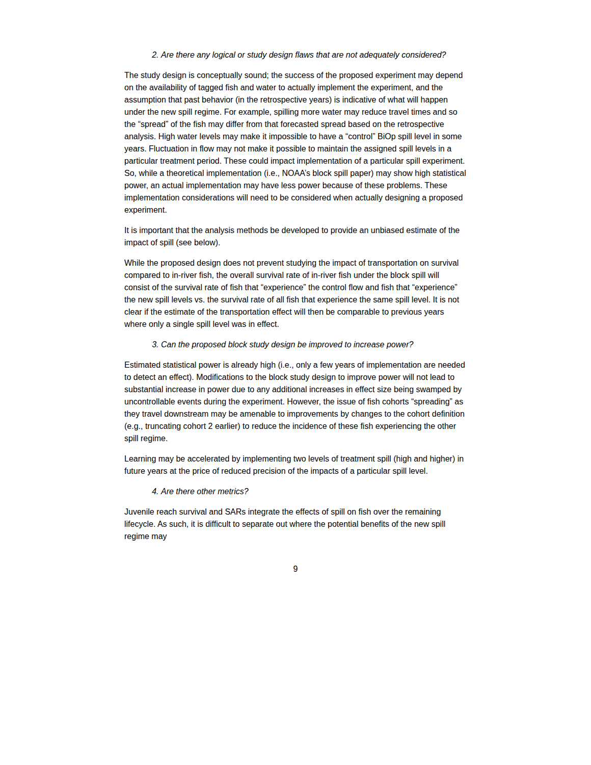Are there any logical or study design flaws that are not adequately considered?
The study design is conceptually sound; the success of the proposed experiment may depend on the availability of tagged fish and water to actually implement the experiment, and the assumption that past behavior (in the retrospective years) is indicative of what will happen under the new spill regime. For example, spilling more water may reduce travel times and so the “spread” of the fish may differ from that forecasted spread based on the retrospective analysis. High water levels may make it impossible to have a “control” BiOp spill level in some years. Fluctuation in flow may not make it possible to maintain the assigned spill levels in a particular treatment period. These could impact implementation of a particular spill experiment. So, while a theoretical implementation (i.e., NOAA’s block spill paper) may show high statistical power, an actual implementation may have less power because of these problems. These implementation considerations will need to be considered when actually designing a proposed experiment.
It is important that the analysis methods be developed to provide an unbiased estimate of the impact of spill (see below).
While the proposed design does not prevent studying the impact of transportation on survival compared to in-river fish, the overall survival rate of in-river fish under the block spill will consist of the survival rate of fish that “experience” the control flow and fish that “experience” the new spill levels vs. the survival rate of all fish that experience the same spill level. It is not clear if the estimate of the transportation effect will then be comparable to previous years where only a single spill level was in effect.
Can the proposed block study design be improved to increase power?
Estimated statistical power is already high (i.e., only a few years of implementation are needed to detect an effect). Modifications to the block study design to improve power will not lead to substantial increase in power due to any additional increases in effect size being swamped by uncontrollable events during the experiment. However, the issue of fish cohorts “spreading” as they travel downstream may be amenable to improvements by changes to the cohort definition (e.g., truncating cohort 2 earlier) to reduce the incidence of these fish experiencing the other spill regime.
Learning may be accelerated by implementing two levels of treatment spill (high and higher) in future years at the price of reduced precision of the impacts of a particular spill level.
Are there other metrics?
Juvenile reach survival and SARs integrate the effects of spill on fish over the remaining lifecycle. As such, it is difficult to separate out where the potential benefits of the new spill regime may
9